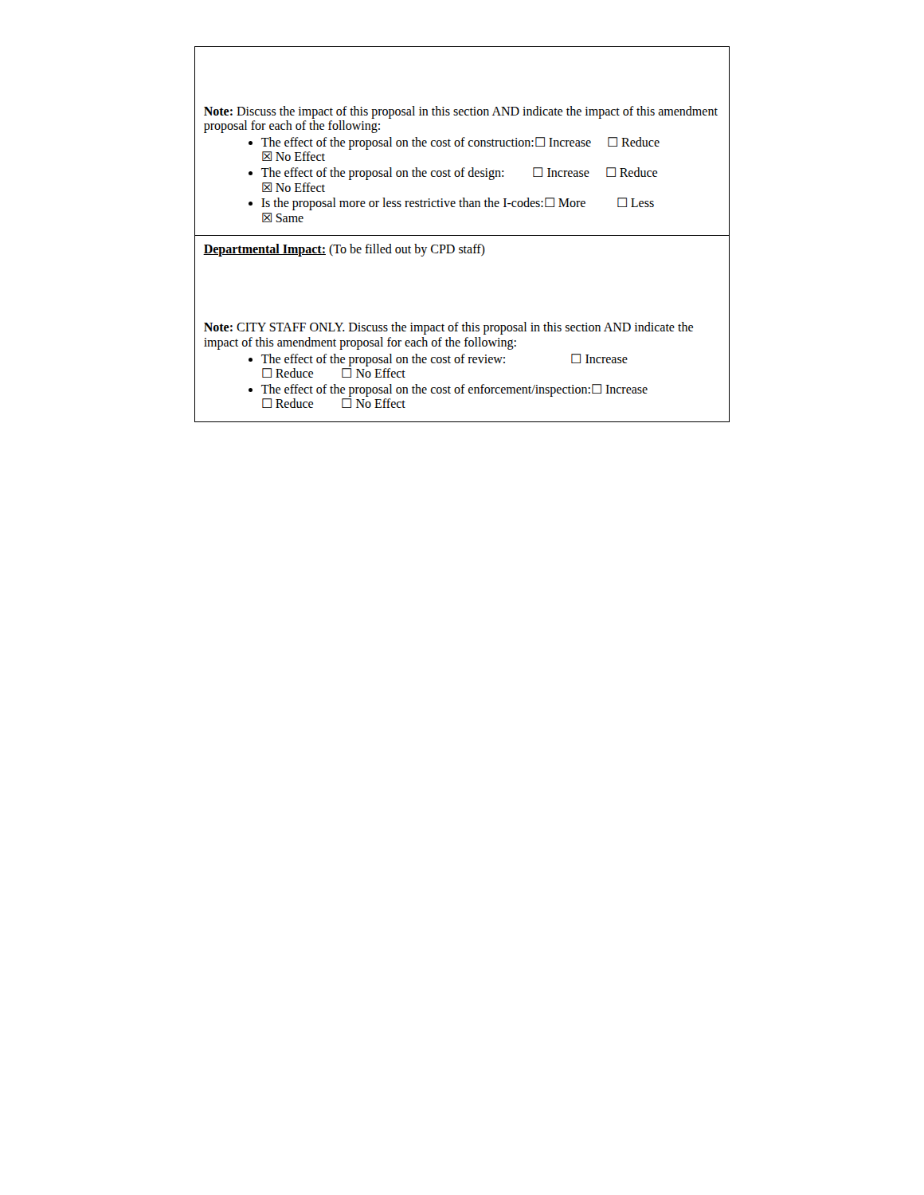| Note: Discuss the impact of this proposal in this section AND indicate the impact of this amendment proposal for each of the following: The effect of the proposal on the cost of construction: ☐ Increase ☐ Reduce ☒ No Effect The effect of the proposal on the cost of design: ☐ Increase ☐ Reduce ☒ No Effect Is the proposal more or less restrictive than the I-codes: ☐ More ☐ Less ☒ Same |
| Departmental Impact: (To be filled out by CPD staff) Note: CITY STAFF ONLY. Discuss the impact of this proposal in this section AND indicate the impact of this amendment proposal for each of the following: The effect of the proposal on the cost of review: ☐ Increase ☐ Reduce ☐ No Effect The effect of the proposal on the cost of enforcement/inspection: ☐ Increase ☐ Reduce ☐ No Effect |